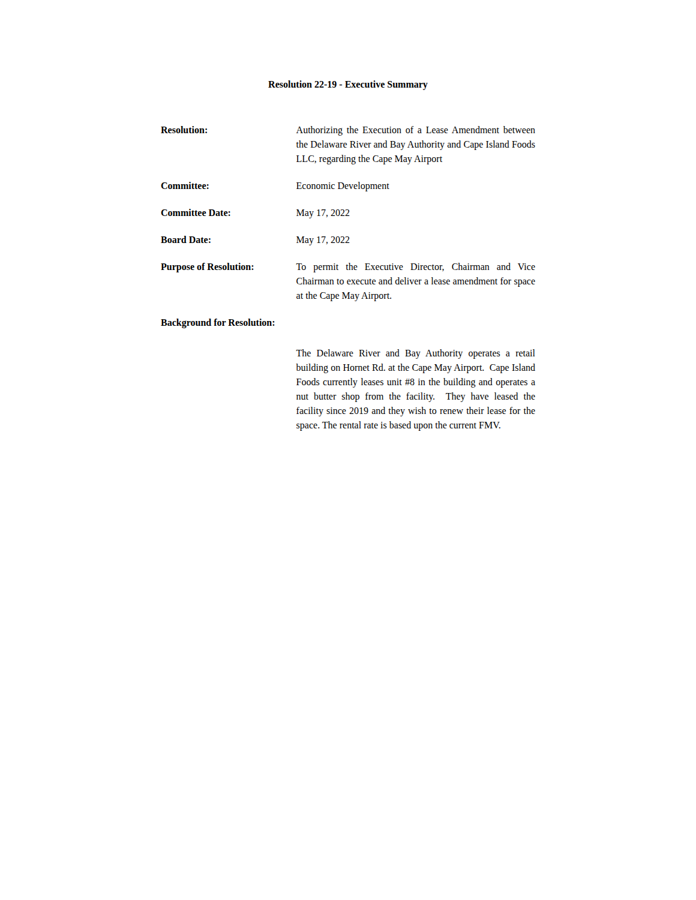Resolution 22-19 - Executive Summary
| Resolution: | Authorizing the Execution of a Lease Amendment between the Delaware River and Bay Authority and Cape Island Foods LLC, regarding the Cape May Airport |
| Committee: | Economic Development |
| Committee Date: | May 17, 2022 |
| Board Date: | May 17, 2022 |
| Purpose of Resolution: | To permit the Executive Director, Chairman and Vice Chairman to execute and deliver a lease amendment for space at the Cape May Airport. |
Background for Resolution:
The Delaware River and Bay Authority operates a retail building on Hornet Rd. at the Cape May Airport. Cape Island Foods currently leases unit #8 in the building and operates a nut butter shop from the facility. They have leased the facility since 2019 and they wish to renew their lease for the space. The rental rate is based upon the current FMV.